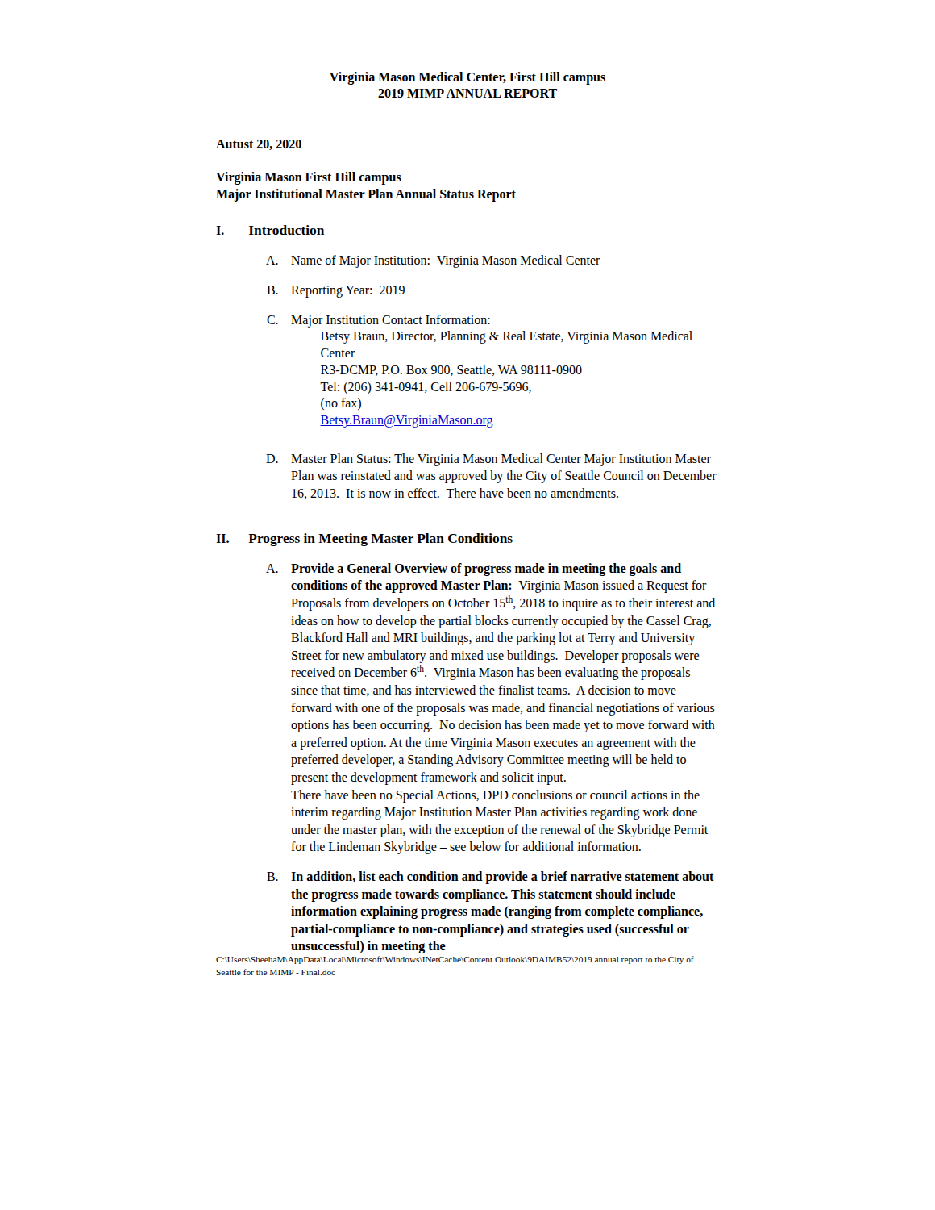Virginia Mason Medical Center, First Hill campus
2019 MIMP ANNUAL REPORT
Autust 20, 2020
Virginia Mason First Hill campus
Major Institutional Master Plan Annual Status Report
I. Introduction
Name of Major Institution: Virginia Mason Medical Center
Reporting Year: 2019
Major Institution Contact Information:
Betsy Braun, Director, Planning & Real Estate, Virginia Mason Medical Center
R3-DCMP, P.O. Box 900, Seattle, WA 98111-0900
Tel: (206) 341-0941, Cell 206-679-5696,
(no fax)
Betsy.Braun@VirginiaMason.org
Master Plan Status: The Virginia Mason Medical Center Major Institution Master Plan was reinstated and was approved by the City of Seattle Council on December 16, 2013. It is now in effect. There have been no amendments.
II. Progress in Meeting Master Plan Conditions
Provide a General Overview of progress made in meeting the goals and conditions of the approved Master Plan: Virginia Mason issued a Request for Proposals from developers on October 15th, 2018 to inquire as to their interest and ideas on how to develop the partial blocks currently occupied by the Cassel Crag, Blackford Hall and MRI buildings, and the parking lot at Terry and University Street for new ambulatory and mixed use buildings. Developer proposals were received on December 6th. Virginia Mason has been evaluating the proposals since that time, and has interviewed the finalist teams. A decision to move forward with one of the proposals was made, and financial negotiations of various options has been occurring. No decision has been made yet to move forward with a preferred option. At the time Virginia Mason executes an agreement with the preferred developer, a Standing Advisory Committee meeting will be held to present the development framework and solicit input.
There have been no Special Actions, DPD conclusions or council actions in the interim regarding Major Institution Master Plan activities regarding work done under the master plan, with the exception of the renewal of the Skybridge Permit for the Lindeman Skybridge – see below for additional information.
In addition, list each condition and provide a brief narrative statement about the progress made towards compliance. This statement should include information explaining progress made (ranging from complete compliance, partial-compliance to non-compliance) and strategies used (successful or unsuccessful) in meeting the
C:\Users\SheehaM\AppData\Local\Microsoft\Windows\INetCache\Content.Outlook\9DAIMB52\2019 annual report to the City of Seattle for the MIMP - Final.doc